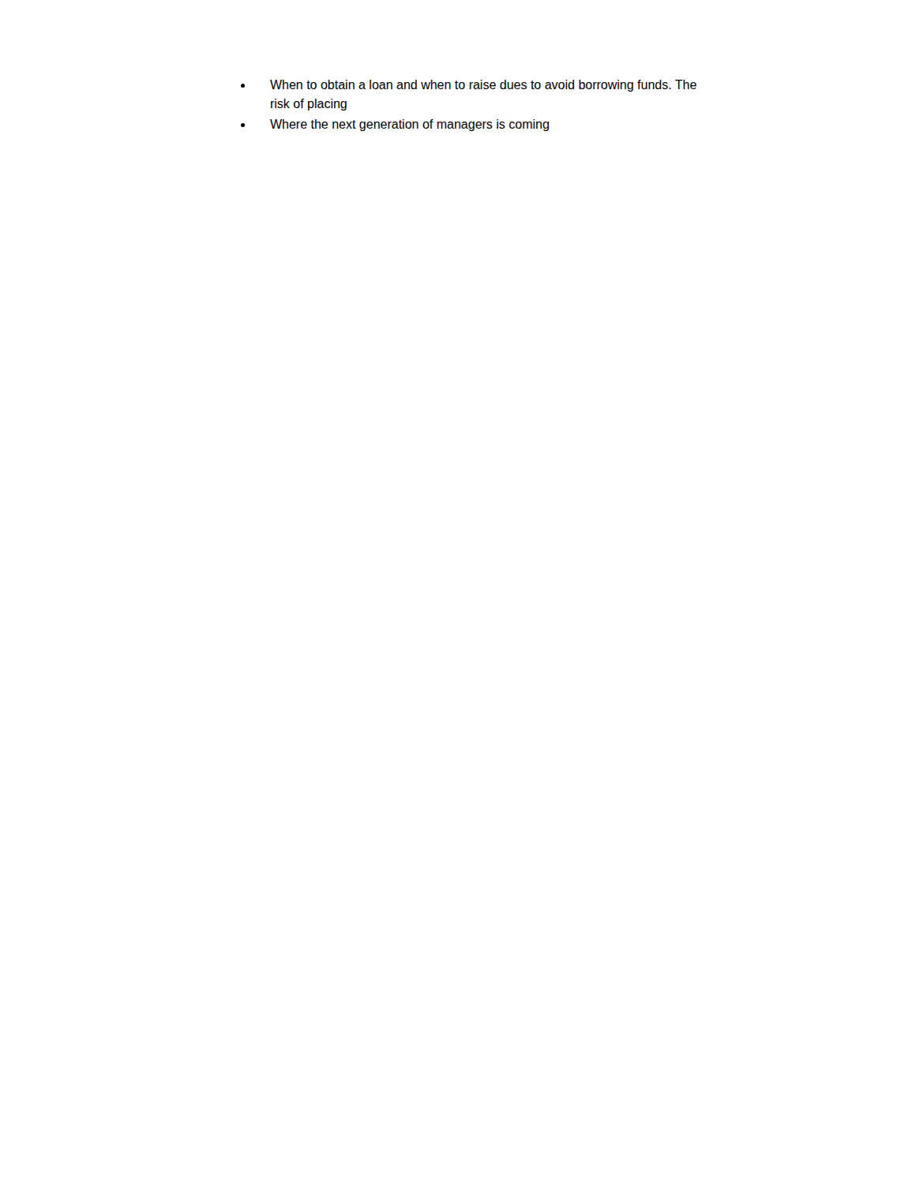When to obtain a loan and when to raise dues to avoid borrowing funds. The risk of placing
Where the next generation of managers is coming